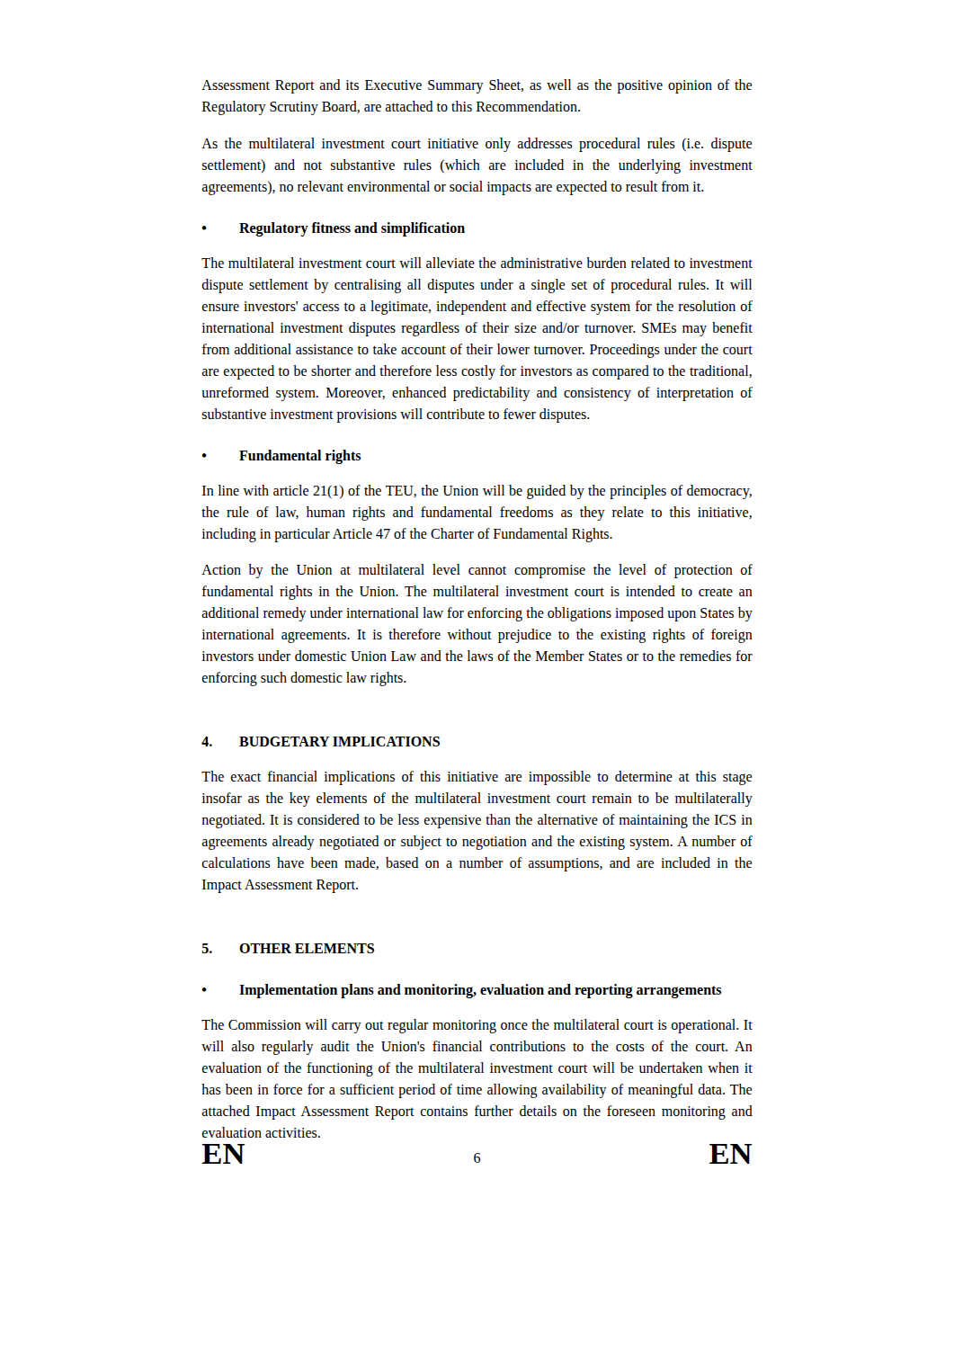Assessment Report and its Executive Summary Sheet, as well as the positive opinion of the Regulatory Scrutiny Board, are attached to this Recommendation.
As the multilateral investment court initiative only addresses procedural rules (i.e. dispute settlement) and not substantive rules (which are included in the underlying investment agreements), no relevant environmental or social impacts are expected to result from it.
• Regulatory fitness and simplification
The multilateral investment court will alleviate the administrative burden related to investment dispute settlement by centralising all disputes under a single set of procedural rules. It will ensure investors' access to a legitimate, independent and effective system for the resolution of international investment disputes regardless of their size and/or turnover. SMEs may benefit from additional assistance to take account of their lower turnover. Proceedings under the court are expected to be shorter and therefore less costly for investors as compared to the traditional, unreformed system. Moreover, enhanced predictability and consistency of interpretation of substantive investment provisions will contribute to fewer disputes.
• Fundamental rights
In line with article 21(1) of the TEU, the Union will be guided by the principles of democracy, the rule of law, human rights and fundamental freedoms as they relate to this initiative, including in particular Article 47 of the Charter of Fundamental Rights.
Action by the Union at multilateral level cannot compromise the level of protection of fundamental rights in the Union. The multilateral investment court is intended to create an additional remedy under international law for enforcing the obligations imposed upon States by international agreements. It is therefore without prejudice to the existing rights of foreign investors under domestic Union Law and the laws of the Member States or to the remedies for enforcing such domestic law rights.
4. BUDGETARY IMPLICATIONS
The exact financial implications of this initiative are impossible to determine at this stage insofar as the key elements of the multilateral investment court remain to be multilaterally negotiated. It is considered to be less expensive than the alternative of maintaining the ICS in agreements already negotiated or subject to negotiation and the existing system. A number of calculations have been made, based on a number of assumptions, and are included in the Impact Assessment Report.
5. OTHER ELEMENTS
• Implementation plans and monitoring, evaluation and reporting arrangements
The Commission will carry out regular monitoring once the multilateral court is operational. It will also regularly audit the Union's financial contributions to the costs of the court. An evaluation of the functioning of the multilateral investment court will be undertaken when it has been in force for a sufficient period of time allowing availability of meaningful data. The attached Impact Assessment Report contains further details on the foreseen monitoring and evaluation activities.
EN 6 EN